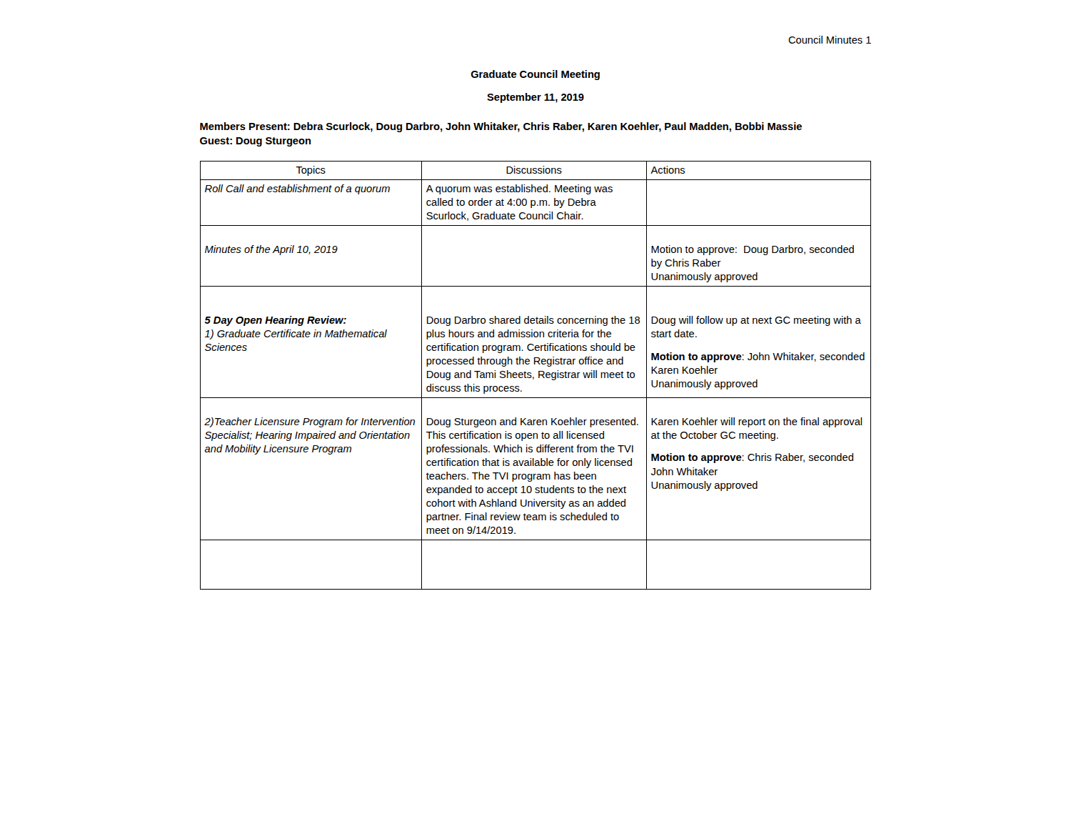Council Minutes 1
Graduate Council Meeting
September 11, 2019
Members Present: Debra Scurlock, Doug Darbro, John Whitaker, Chris Raber, Karen Koehler, Paul Madden, Bobbi Massie
Guest: Doug Sturgeon
| Topics | Discussions | Actions |
| --- | --- | --- |
| Roll Call and establishment of a quorum | A quorum was established. Meeting was called to order at 4:00 p.m. by Debra Scurlock, Graduate Council Chair. | |
| Minutes of the April 10, 2019 | | Motion to approve: Doug Darbro, seconded by Chris Raber Unanimously approved |
| 5 Day Open Hearing Review: 1) Graduate Certificate in Mathematical Sciences | Doug Darbro shared details concerning the 18 plus hours and admission criteria for the certification program. Certifications should be processed through the Registrar office and Doug and Tami Sheets, Registrar will meet to discuss this process. | Doug will follow up at next GC meeting with a start date. Motion to approve : John Whitaker, seconded Karen Koehler Unanimously approved |
| 2)Teacher Licensure Program for Intervention Specialist; Hearing Impaired and Orientation and Mobility Licensure Program | Doug Sturgeon and Karen Koehler presented. This certification is open to all licensed professionals. Which is different from the TVI certification that is available for only licensed teachers. The TVI program has been expanded to accept 10 students to the next cohort with Ashland University as an added partner. Final review team is scheduled to meet on 9/14/2019. | Karen Koehler will report on the final approval at the October GC meeting. Motion to approve : Chris Raber, seconded John Whitaker Unanimously approved |